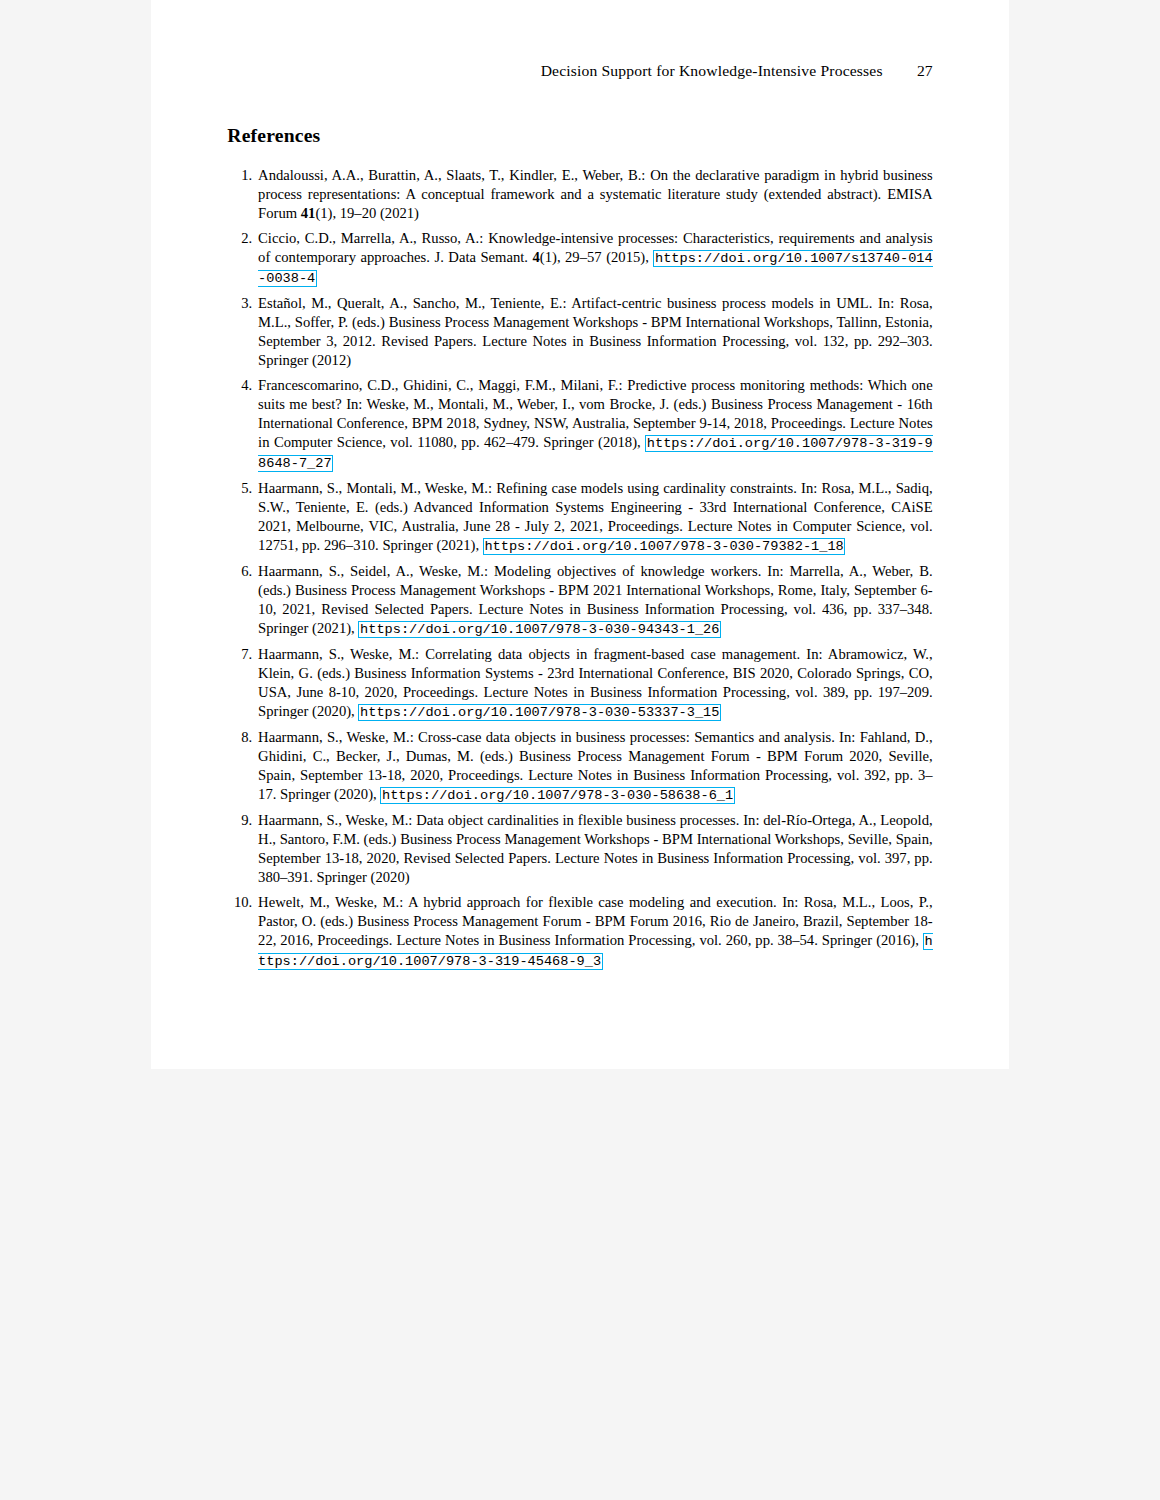Decision Support for Knowledge-Intensive Processes 27
References
Andaloussi, A.A., Burattin, A., Slaats, T., Kindler, E., Weber, B.: On the declarative paradigm in hybrid business process representations: A conceptual framework and a systematic literature study (extended abstract). EMISA Forum 41(1), 19–20 (2021)
Ciccio, C.D., Marrella, A., Russo, A.: Knowledge-intensive processes: Characteristics, requirements and analysis of contemporary approaches. J. Data Semant. 4(1), 29–57 (2015), https://doi.org/10.1007/s13740-014-0038-4
Estañol, M., Queralt, A., Sancho, M., Teniente, E.: Artifact-centric business process models in UML. In: Rosa, M.L., Soffer, P. (eds.) Business Process Management Workshops - BPM International Workshops, Tallinn, Estonia, September 3, 2012. Revised Papers. Lecture Notes in Business Information Processing, vol. 132, pp. 292–303. Springer (2012)
Francescomarino, C.D., Ghidini, C., Maggi, F.M., Milani, F.: Predictive process monitoring methods: Which one suits me best? In: Weske, M., Montali, M., Weber, I., vom Brocke, J. (eds.) Business Process Management - 16th International Conference, BPM 2018, Sydney, NSW, Australia, September 9-14, 2018, Proceedings. Lecture Notes in Computer Science, vol. 11080, pp. 462–479. Springer (2018), https://doi.org/10.1007/978-3-319-98648-7_27
Haarmann, S., Montali, M., Weske, M.: Refining case models using cardinality constraints. In: Rosa, M.L., Sadiq, S.W., Teniente, E. (eds.) Advanced Information Systems Engineering - 33rd International Conference, CAiSE 2021, Melbourne, VIC, Australia, June 28 - July 2, 2021, Proceedings. Lecture Notes in Computer Science, vol. 12751, pp. 296–310. Springer (2021), https://doi.org/10.1007/978-3-030-79382-1_18
Haarmann, S., Seidel, A., Weske, M.: Modeling objectives of knowledge workers. In: Marrella, A., Weber, B. (eds.) Business Process Management Workshops - BPM 2021 International Workshops, Rome, Italy, September 6-10, 2021, Revised Selected Papers. Lecture Notes in Business Information Processing, vol. 436, pp. 337–348. Springer (2021), https://doi.org/10.1007/978-3-030-94343-1_26
Haarmann, S., Weske, M.: Correlating data objects in fragment-based case management. In: Abramowicz, W., Klein, G. (eds.) Business Information Systems - 23rd International Conference, BIS 2020, Colorado Springs, CO, USA, June 8-10, 2020, Proceedings. Lecture Notes in Business Information Processing, vol. 389, pp. 197–209. Springer (2020), https://doi.org/10.1007/978-3-030-53337-3_15
Haarmann, S., Weske, M.: Cross-case data objects in business processes: Semantics and analysis. In: Fahland, D., Ghidini, C., Becker, J., Dumas, M. (eds.) Business Process Management Forum - BPM Forum 2020, Seville, Spain, September 13-18, 2020, Proceedings. Lecture Notes in Business Information Processing, vol. 392, pp. 3–17. Springer (2020), https://doi.org/10.1007/978-3-030-58638-6_1
Haarmann, S., Weske, M.: Data object cardinalities in flexible business processes. In: del-Río-Ortega, A., Leopold, H., Santoro, F.M. (eds.) Business Process Management Workshops - BPM International Workshops, Seville, Spain, September 13-18, 2020, Revised Selected Papers. Lecture Notes in Business Information Processing, vol. 397, pp. 380–391. Springer (2020)
Hewelt, M., Weske, M.: A hybrid approach for flexible case modeling and execution. In: Rosa, M.L., Loos, P., Pastor, O. (eds.) Business Process Management Forum - BPM Forum 2016, Rio de Janeiro, Brazil, September 18-22, 2016, Proceedings. Lecture Notes in Business Information Processing, vol. 260, pp. 38–54. Springer (2016), https://doi.org/10.1007/978-3-319-45468-9_3